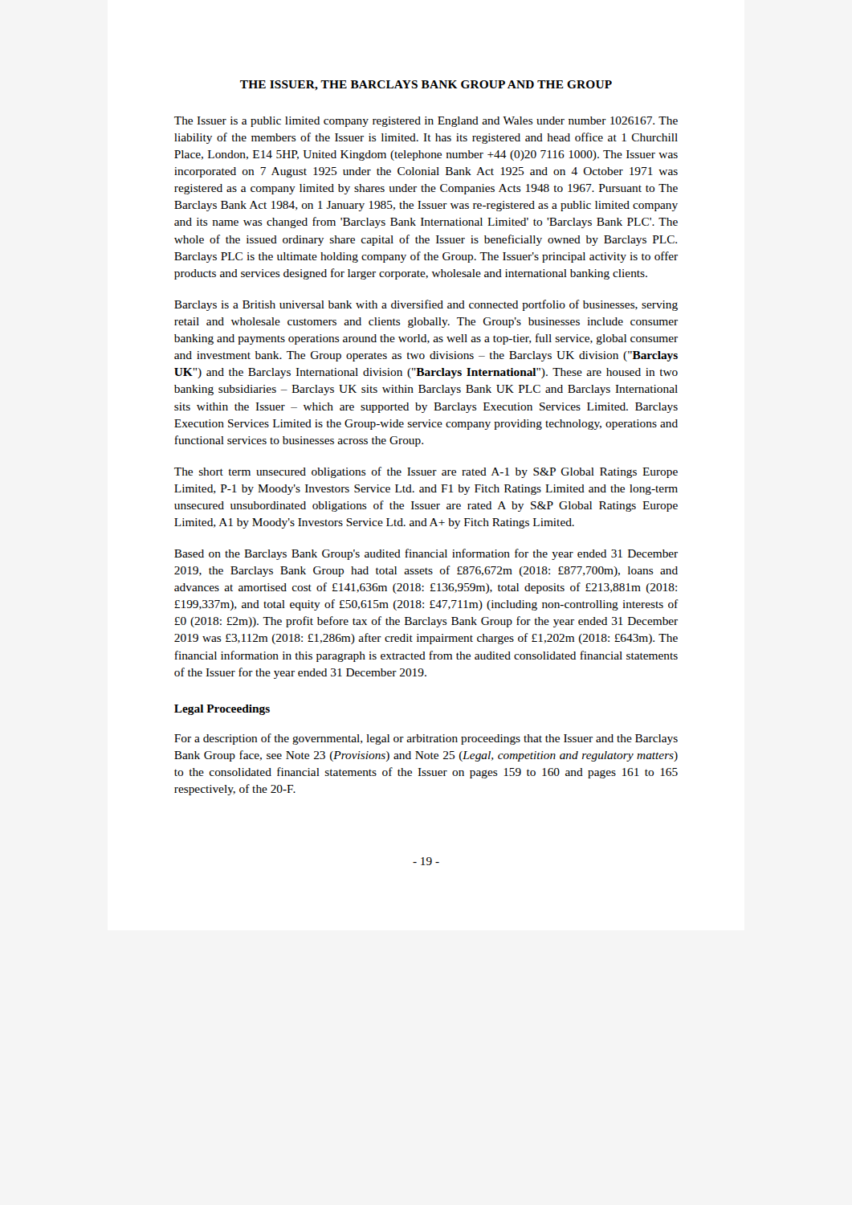The Issuer, the Barclays Bank Group and the Group
The Issuer is a public limited company registered in England and Wales under number 1026167. The liability of the members of the Issuer is limited. It has its registered and head office at 1 Churchill Place, London, E14 5HP, United Kingdom (telephone number +44 (0)20 7116 1000). The Issuer was incorporated on 7 August 1925 under the Colonial Bank Act 1925 and on 4 October 1971 was registered as a company limited by shares under the Companies Acts 1948 to 1967. Pursuant to The Barclays Bank Act 1984, on 1 January 1985, the Issuer was re-registered as a public limited company and its name was changed from 'Barclays Bank International Limited' to 'Barclays Bank PLC'. The whole of the issued ordinary share capital of the Issuer is beneficially owned by Barclays PLC. Barclays PLC is the ultimate holding company of the Group. The Issuer's principal activity is to offer products and services designed for larger corporate, wholesale and international banking clients.
Barclays is a British universal bank with a diversified and connected portfolio of businesses, serving retail and wholesale customers and clients globally. The Group's businesses include consumer banking and payments operations around the world, as well as a top-tier, full service, global consumer and investment bank. The Group operates as two divisions – the Barclays UK division ("Barclays UK") and the Barclays International division ("Barclays International"). These are housed in two banking subsidiaries – Barclays UK sits within Barclays Bank UK PLC and Barclays International sits within the Issuer – which are supported by Barclays Execution Services Limited. Barclays Execution Services Limited is the Group-wide service company providing technology, operations and functional services to businesses across the Group.
The short term unsecured obligations of the Issuer are rated A-1 by S&P Global Ratings Europe Limited, P-1 by Moody's Investors Service Ltd. and F1 by Fitch Ratings Limited and the long-term unsecured unsubordinated obligations of the Issuer are rated A by S&P Global Ratings Europe Limited, A1 by Moody's Investors Service Ltd. and A+ by Fitch Ratings Limited.
Based on the Barclays Bank Group's audited financial information for the year ended 31 December 2019, the Barclays Bank Group had total assets of £876,672m (2018: £877,700m), loans and advances at amortised cost of £141,636m (2018: £136,959m), total deposits of £213,881m (2018: £199,337m), and total equity of £50,615m (2018: £47,711m) (including non-controlling interests of £0 (2018: £2m)). The profit before tax of the Barclays Bank Group for the year ended 31 December 2019 was £3,112m (2018: £1,286m) after credit impairment charges of £1,202m (2018: £643m). The financial information in this paragraph is extracted from the audited consolidated financial statements of the Issuer for the year ended 31 December 2019.
Legal Proceedings
For a description of the governmental, legal or arbitration proceedings that the Issuer and the Barclays Bank Group face, see Note 23 (Provisions) and Note 25 (Legal, competition and regulatory matters) to the consolidated financial statements of the Issuer on pages 159 to 160 and pages 161 to 165 respectively, of the 20-F.
- 19 -